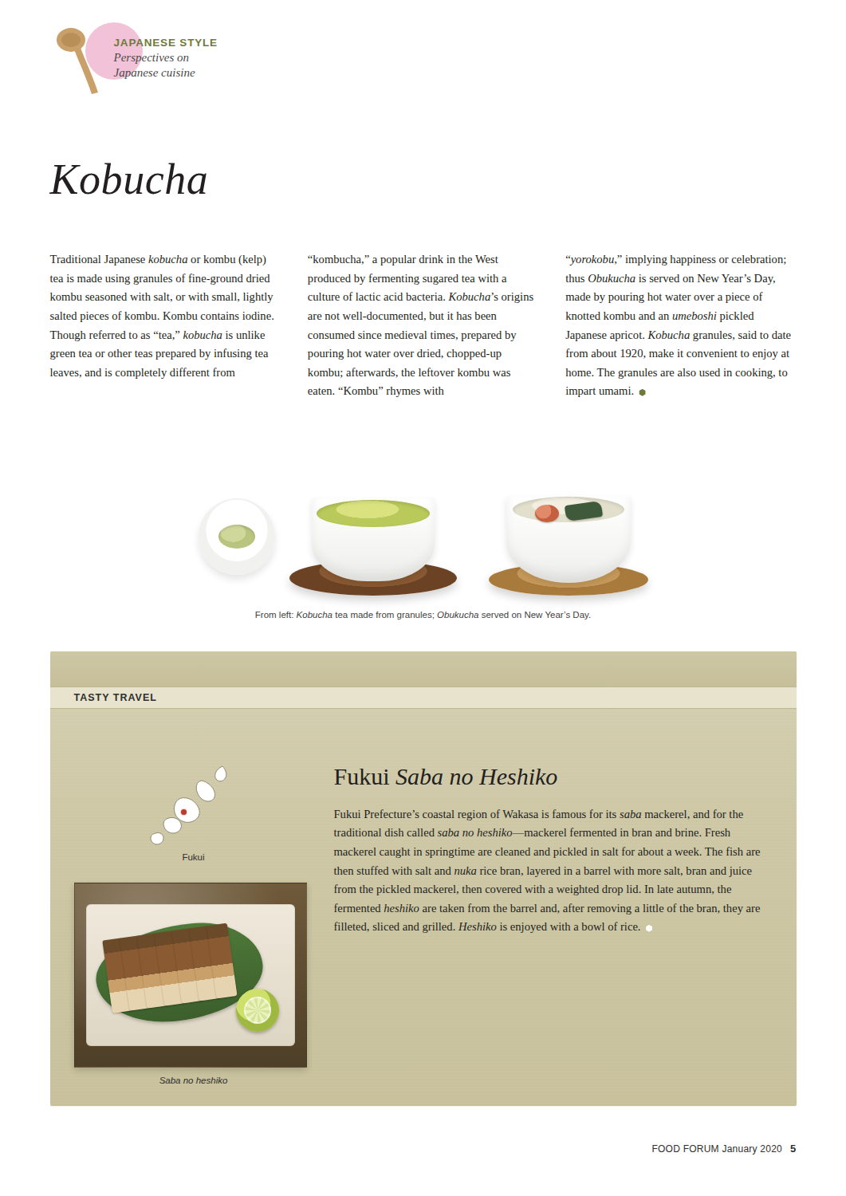JAPANESE STYLE
Perspectives on
Japanese cuisine
Kobucha
Traditional Japanese kobucha or kombu (kelp) tea is made using granules of fine-ground dried kombu seasoned with salt, or with small, lightly salted pieces of kombu. Kombu contains iodine. Though referred to as “tea,” kobucha is unlike green tea or other teas prepared by infusing tea leaves, and is completely different from
“kombucha,” a popular drink in the West produced by fermenting sugared tea with a culture of lactic acid bacteria. Kobucha’s origins are not well-documented, but it has been consumed since medieval times, prepared by pouring hot water over dried, chopped-up kombu; afterwards, the leftover kombu was eaten. “Kombu” rhymes with
“yorokobu,” implying happiness or celebration; thus Obukucha is served on New Year’s Day, made by pouring hot water over a piece of knotted kombu and an umeboshi pickled Japanese apricot. Kobucha granules, said to date from about 1920, make it convenient to enjoy at home. The granules are also used in cooking, to impart umami.
From left: Kobucha tea made from granules; Obukucha served on New Year’s Day.
TASTY TRAVEL
Fukui
Saba no heshiko
Fukui Saba no Heshiko
Fukui Prefecture’s coastal region of Wakasa is famous for its saba mackerel, and for the traditional dish called saba no heshiko—mackerel fermented in bran and brine. Fresh mackerel caught in springtime are cleaned and pickled in salt for about a week. The fish are then stuffed with salt and nuka rice bran, layered in a barrel with more salt, bran and juice from the pickled mackerel, then covered with a weighted drop lid. In late autumn, the fermented heshiko are taken from the barrel and, after removing a little of the bran, they are filleted, sliced and grilled. Heshiko is enjoyed with a bowl of rice.
FOOD FORUM January 20205